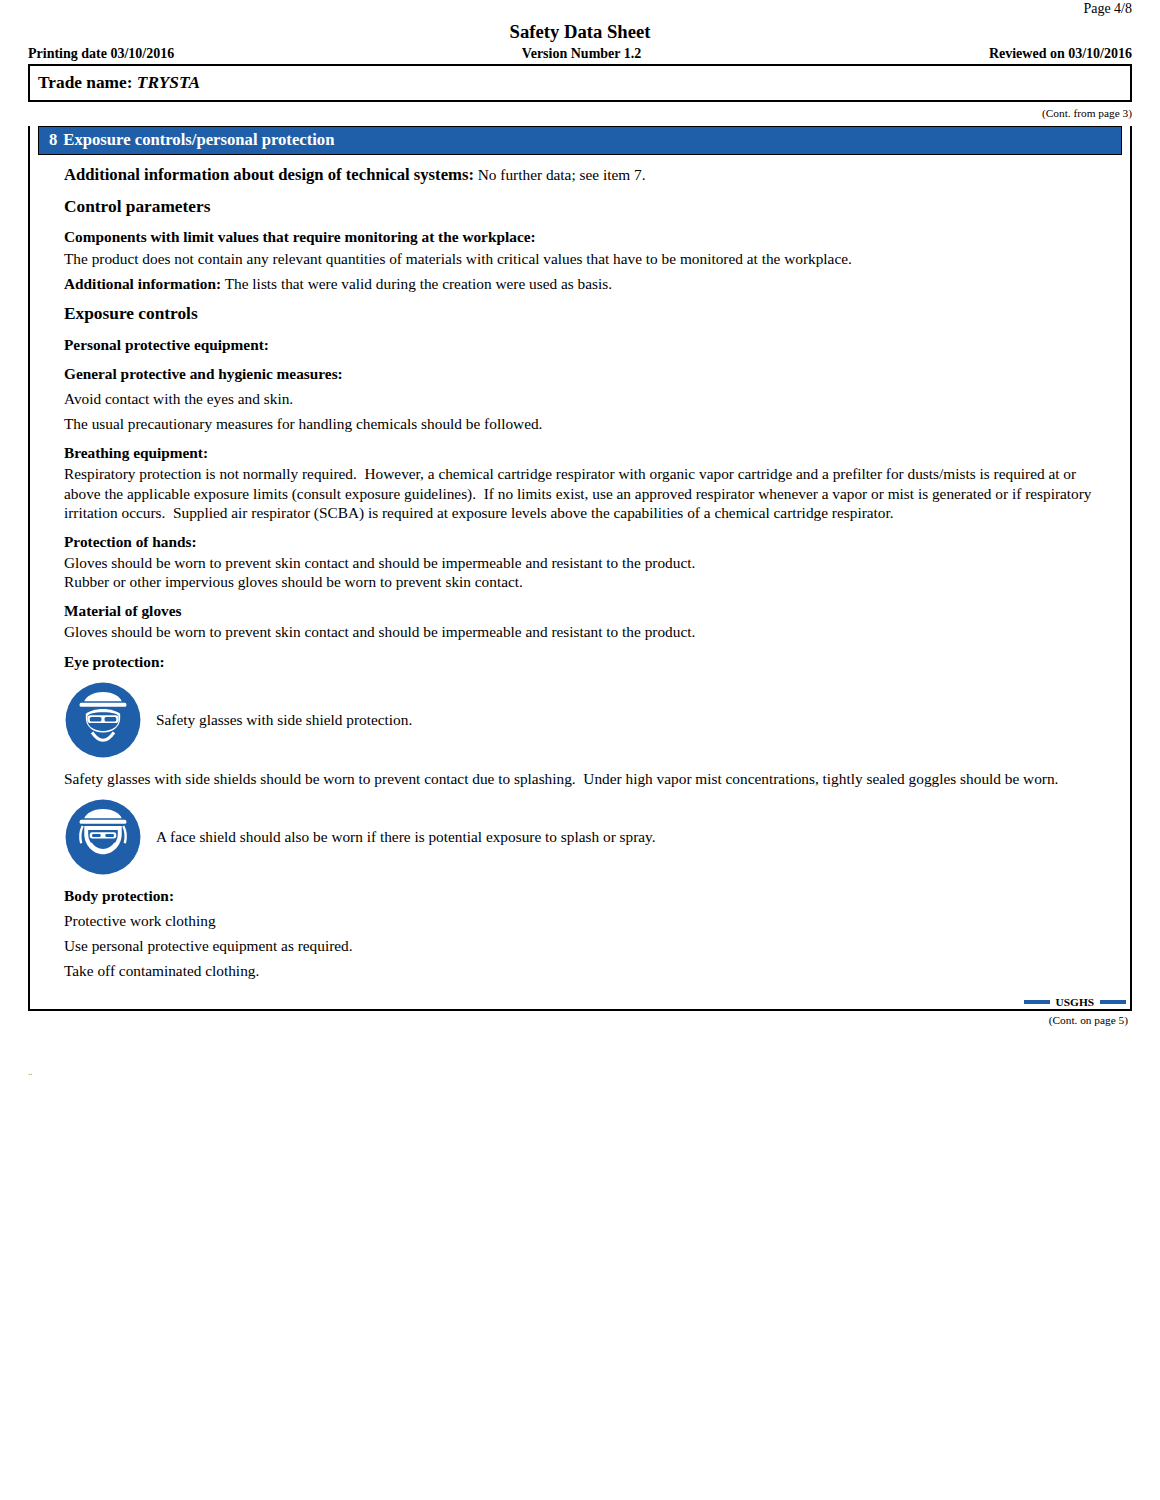Page 4/8
Safety Data Sheet
Printing date 03/10/2016
Version Number 1.2
Reviewed on 03/10/2016
Trade name: TRYSTA
(Cont. from page 3)
8 Exposure controls/personal protection
Additional information about design of technical systems: No further data; see item 7.
Control parameters
Components with limit values that require monitoring at the workplace:
The product does not contain any relevant quantities of materials with critical values that have to be monitored at the workplace.
Additional information: The lists that were valid during the creation were used as basis.
Exposure controls
Personal protective equipment:
General protective and hygienic measures:
Avoid contact with the eyes and skin.
The usual precautionary measures for handling chemicals should be followed.
Breathing equipment:
Respiratory protection is not normally required. However, a chemical cartridge respirator with organic vapor cartridge and a prefilter for dusts/mists is required at or above the applicable exposure limits (consult exposure guidelines). If no limits exist, use an approved respirator whenever a vapor or mist is generated or if respiratory irritation occurs. Supplied air respirator (SCBA) is required at exposure levels above the capabilities of a chemical cartridge respirator.
Protection of hands:
Gloves should be worn to prevent skin contact and should be impermeable and resistant to the product.
Rubber or other impervious gloves should be worn to prevent skin contact.
Material of gloves
Gloves should be worn to prevent skin contact and should be impermeable and resistant to the product.
Eye protection:
Safety glasses with side shield protection.
Safety glasses with side shields should be worn to prevent contact due to splashing. Under high vapor mist concentrations, tightly sealed goggles should be worn.
A face shield should also be worn if there is potential exposure to splash or spray.
Body protection:
Protective work clothing
Use personal protective equipment as required.
Take off contaminated clothing.
USGHS
(Cont. on page 5)
..